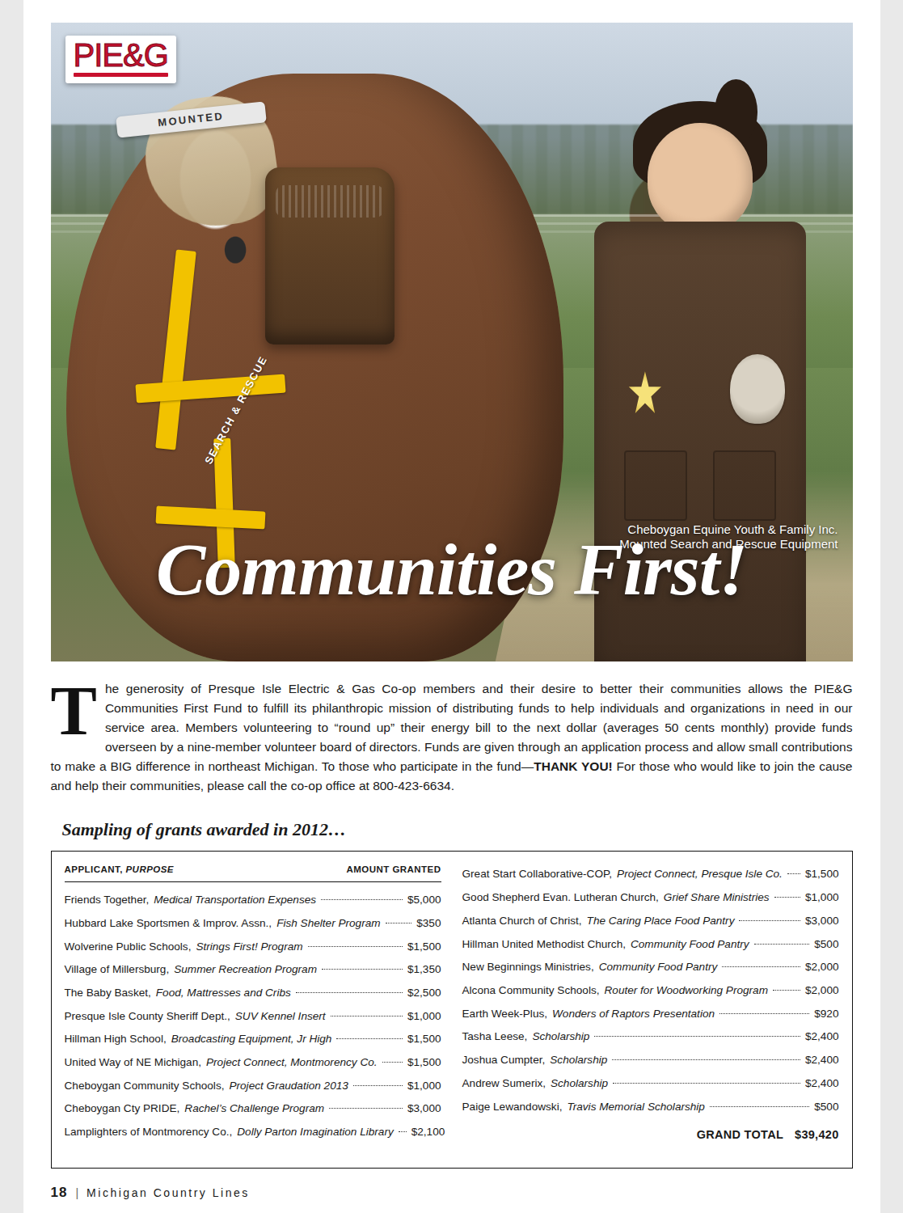MOUNTED
SEARCH & RESCUE
PIE&G
Cheboygan Equine Youth & Family Inc.
Mounted Search and Rescue Equipment
Communities First!
The generosity of Presque Isle Electric & Gas Co-op members and their desire to better their communities allows the PIE&G Communities First Fund to fulfill its philanthropic mission of distributing funds to help individuals and organizations in need in our service area. Members volunteering to “round up” their energy bill to the next dollar (averages 50 cents monthly) provide funds overseen by a nine-member volunteer board of directors. Funds are given through an application process and allow small contributions to make a BIG difference in northeast Michigan. To those who participate in the fund—THANK YOU! For those who would like to join the cause and help their communities, please call the co-op office at 800-423-6634.
Sampling of grants awarded in 2012…
Applicant, Purpose Amount Granted
Friends Together, Medical Transportation Expenses $5,000
Hubbard Lake Sportsmen & Improv. Assn., Fish Shelter Program $350
Wolverine Public Schools, Strings First! Program $1,500
Village of Millersburg, Summer Recreation Program $1,350
The Baby Basket, Food, Mattresses and Cribs $2,500
Presque Isle County Sheriff Dept., SUV Kennel Insert $1,000
Hillman High School, Broadcasting Equipment, Jr High $1,500
United Way of NE Michigan, Project Connect, Montmorency Co. $1,500
Cheboygan Community Schools, Project Graudation 2013 $1,000
Cheboygan Cty PRIDE, Rachel’s Challenge Program $3,000
Lamplighters of Montmorency Co., Dolly Parton Imagination Library $2,100
Great Start Collaborative-COP, Project Connect, Presque Isle Co. $1,500
Good Shepherd Evan. Lutheran Church, Grief Share Ministries $1,000
Atlanta Church of Christ, The Caring Place Food Pantry $3,000
Hillman United Methodist Church, Community Food Pantry $500
New Beginnings Ministries, Community Food Pantry $2,000
Alcona Community Schools, Router for Woodworking Program $2,000
Earth Week-Plus, Wonders of Raptors Presentation $920
Tasha Leese, Scholarship $2,400
Joshua Cumpter, Scholarship $2,400
Andrew Sumerix, Scholarship $2,400
Paige Lewandowski, Travis Memorial Scholarship $500
Grand Total$39,420
18 | Michigan Country Lines